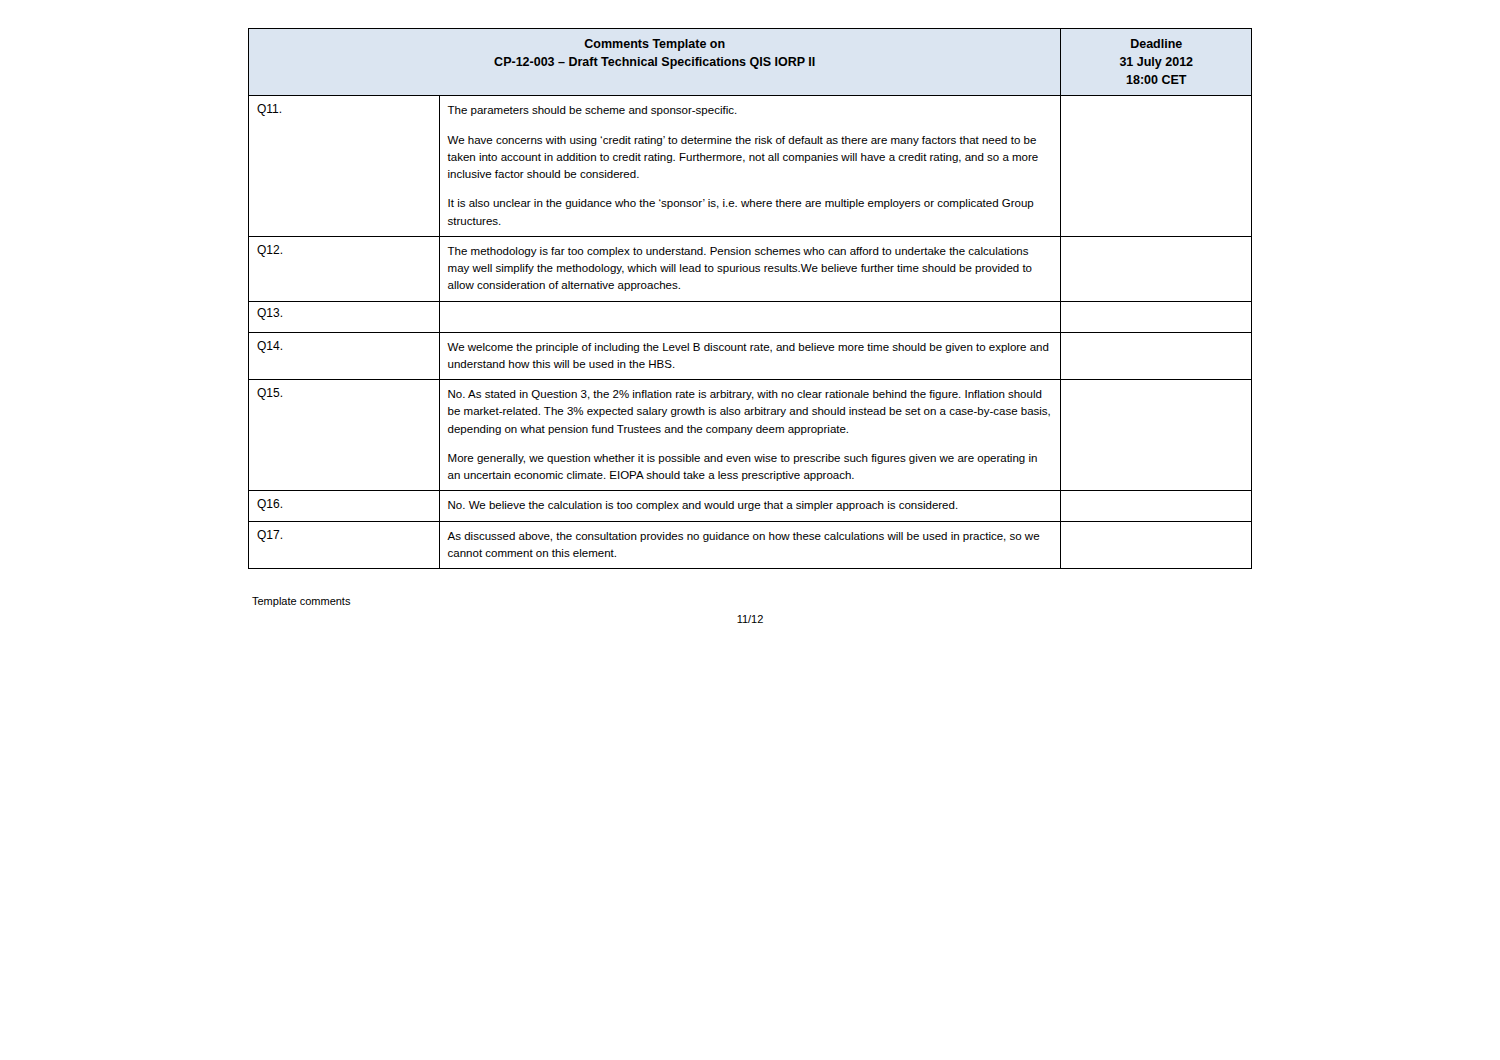| Comments Template on CP-12-003 – Draft Technical Specifications QIS IORP II | Deadline 31 July 2012 18:00 CET |
| --- | --- |
| Q11. | The parameters should be scheme and sponsor-specific. We have concerns with using ‘credit rating’ to determine the risk of default as there are many factors that need to be taken into account in addition to credit rating. Furthermore, not all companies will have a credit rating, and so a more inclusive factor should be considered. It is also unclear in the guidance who the ‘sponsor’ is, i.e. where there are multiple employers or complicated Group structures. | |
| Q12. | The methodology is far too complex to understand. Pension schemes who can afford to undertake the calculations may well simplify the methodology, which will lead to spurious results.We believe further time should be provided to allow consideration of alternative approaches. | |
| Q13. | | |
| Q14. | We welcome the principle of including the Level B discount rate, and believe more time should be given to explore and understand how this will be used in the HBS. | |
| Q15. | No. As stated in Question 3, the 2% inflation rate is arbitrary, with no clear rationale behind the figure. Inflation should be market-related. The 3% expected salary growth is also arbitrary and should instead be set on a case-by-case basis, depending on what pension fund Trustees and the company deem appropriate. More generally, we question whether it is possible and even wise to prescribe such figures given we are operating in an uncertain economic climate. EIOPA should take a less prescriptive approach. | |
| Q16. | No. We believe the calculation is too complex and would urge that a simpler approach is considered. | |
| Q17. | As discussed above, the consultation provides no guidance on how these calculations will be used in practice, so we cannot comment on this element. | |
Template comments
11/12